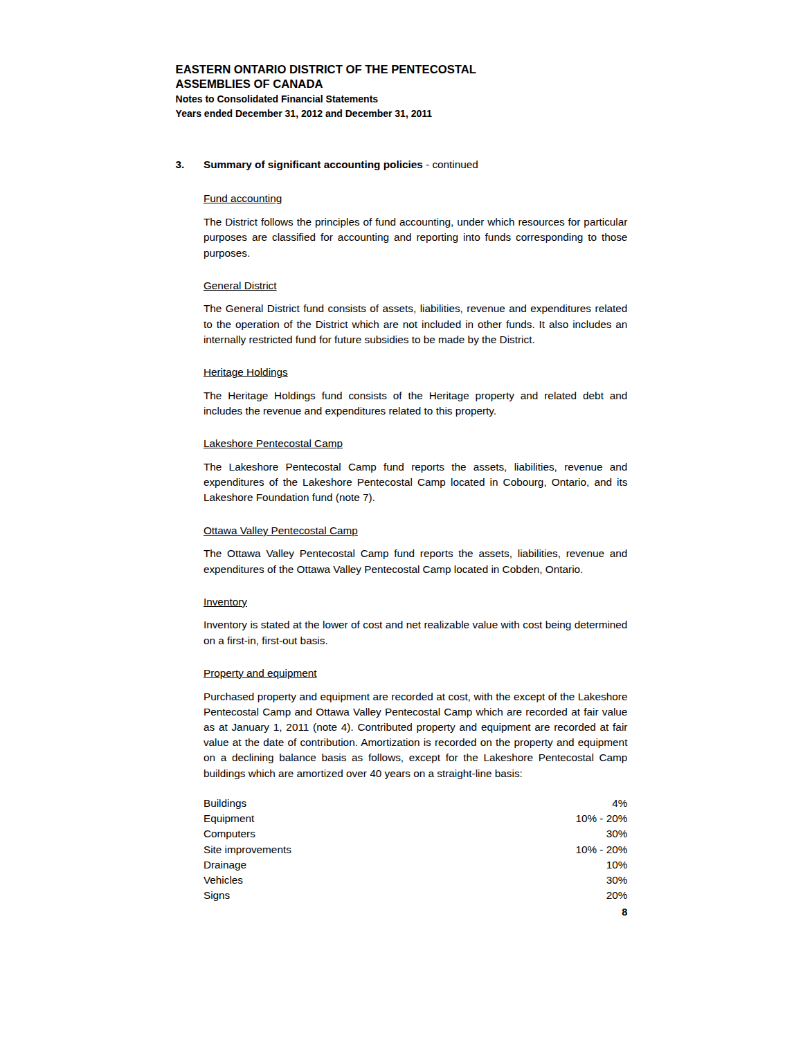EASTERN ONTARIO DISTRICT OF THE PENTECOSTAL
ASSEMBLIES OF CANADA
Notes to Consolidated Financial Statements
Years ended December 31, 2012 and December 31, 2011
3.
Summary of significant accounting policies - continued
Fund accounting
The District follows the principles of fund accounting, under which resources for particular purposes are classified for accounting and reporting into funds corresponding to those purposes.
General District
The General District fund consists of assets, liabilities, revenue and expenditures related to the operation of the District which are not included in other funds. It also includes an internally restricted fund for future subsidies to be made by the District.
Heritage Holdings
The Heritage Holdings fund consists of the Heritage property and related debt and includes the revenue and expenditures related to this property.
Lakeshore Pentecostal Camp
The Lakeshore Pentecostal Camp fund reports the assets, liabilities, revenue and expenditures of the Lakeshore Pentecostal Camp located in Cobourg, Ontario, and its Lakeshore Foundation fund (note 7).
Ottawa Valley Pentecostal Camp
The Ottawa Valley Pentecostal Camp fund reports the assets, liabilities, revenue and expenditures of the Ottawa Valley Pentecostal Camp located in Cobden, Ontario.
Inventory
Inventory is stated at the lower of cost and net realizable value with cost being determined on a first-in, first-out basis.
Property and equipment
Purchased property and equipment are recorded at cost, with the except of the Lakeshore Pentecostal Camp and Ottawa Valley Pentecostal Camp which are recorded at fair value as at January 1, 2011 (note 4). Contributed property and equipment are recorded at fair value at the date of contribution. Amortization is recorded on the property and equipment on a declining balance basis as follows, except for the Lakeshore Pentecostal Camp buildings which are amortized over 40 years on a straight-line basis:
| Buildings | 4% |
| Equipment | 10% - 20% |
| Computers | 30% |
| Site improvements | 10% - 20% |
| Drainage | 10% |
| Vehicles | 30% |
| Signs | 20% |
8